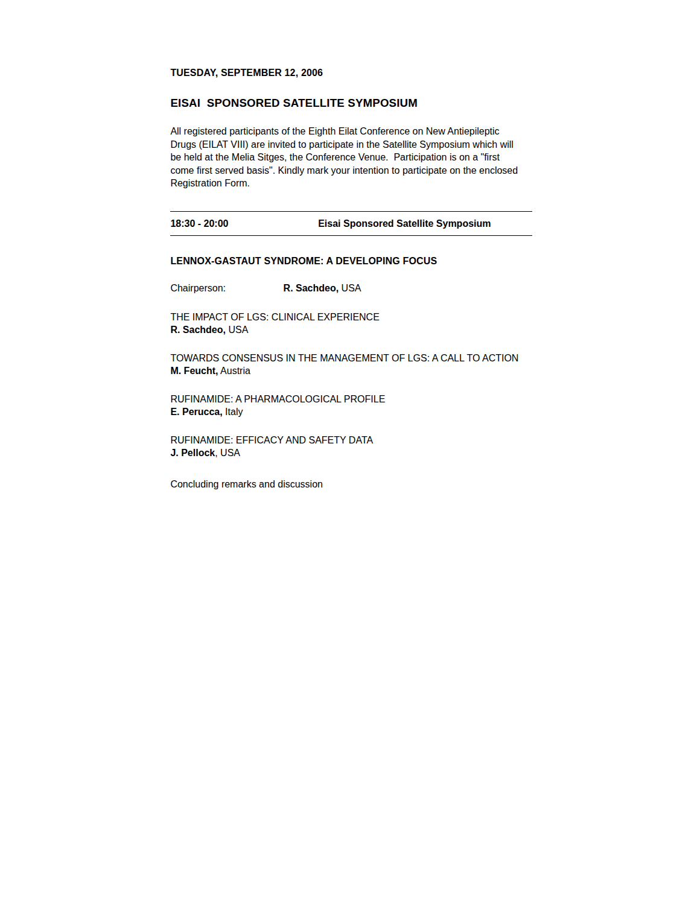TUESDAY, SEPTEMBER 12, 2006
EISAI SPONSORED SATELLITE SYMPOSIUM
All registered participants of the Eighth Eilat Conference on New Antiepileptic Drugs (EILAT VIII) are invited to participate in the Satellite Symposium which will be held at the Melia Sitges, the Conference Venue. Participation is on a "first come first served basis". Kindly mark your intention to participate on the enclosed Registration Form.
18:30 - 20:00 Eisai Sponsored Satellite Symposium
LENNOX-GASTAUT SYNDROME: A DEVELOPING FOCUS
Chairperson: R. Sachdeo, USA
THE IMPACT OF LGS: CLINICAL EXPERIENCE
R. Sachdeo, USA
TOWARDS CONSENSUS IN THE MANAGEMENT OF LGS: A CALL TO ACTION
M. Feucht, Austria
RUFINAMIDE: A PHARMACOLOGICAL PROFILE
E. Perucca, Italy
RUFINAMIDE: EFFICACY AND SAFETY DATA
J. Pellock, USA
Concluding remarks and discussion